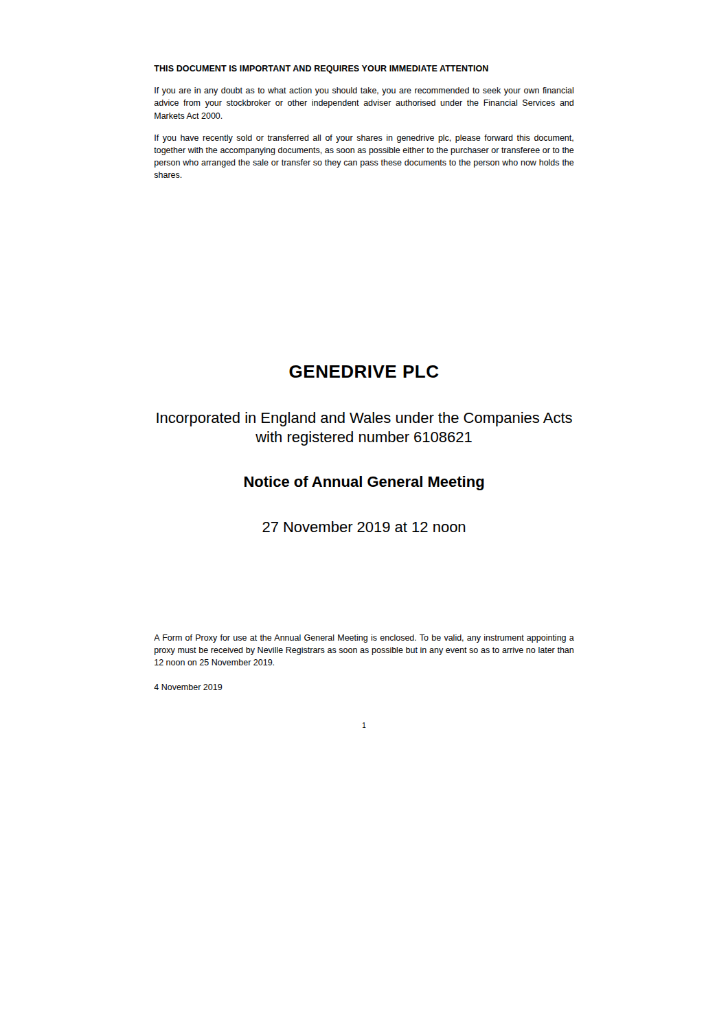THIS DOCUMENT IS IMPORTANT AND REQUIRES YOUR IMMEDIATE ATTENTION
If you are in any doubt as to what action you should take, you are recommended to seek your own financial advice from your stockbroker or other independent adviser authorised under the Financial Services and Markets Act 2000.
If you have recently sold or transferred all of your shares in genedrive plc, please forward this document, together with the accompanying documents, as soon as possible either to the purchaser or transferee or to the person who arranged the sale or transfer so they can pass these documents to the person who now holds the shares.
GENEDRIVE PLC
Incorporated in England and Wales under the Companies Acts with registered number 6108621
Notice of Annual General Meeting
27 November 2019 at 12 noon
A Form of Proxy for use at the Annual General Meeting is enclosed. To be valid, any instrument appointing a proxy must be received by Neville Registrars as soon as possible but in any event so as to arrive no later than 12 noon on 25 November 2019.
4 November 2019
1